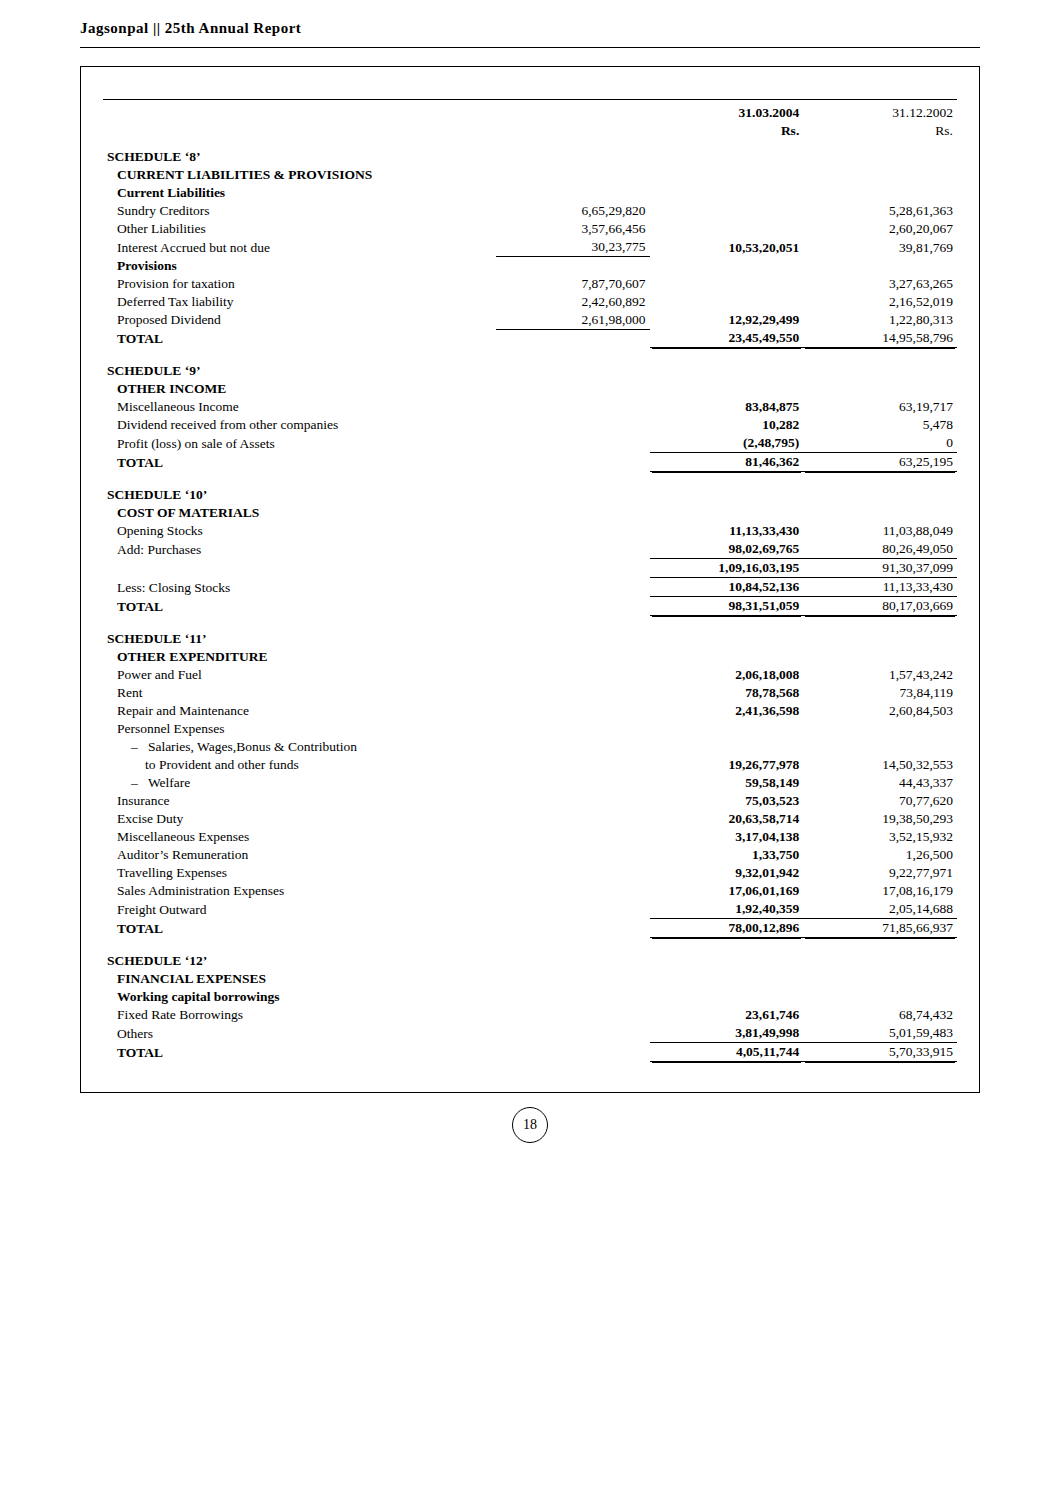Jagsonpal || 25th Annual Report
| | | 31.03.2004 | 31.12.2002 |
| | | Rs. | Rs. |
| SCHEDULE ‘8’ | | | |
| CURRENT LIABILITIES & PROVISIONS | | | |
| Current Liabilities | | | |
| Sundry Creditors | 6,65,29,820 | | 5,28,61,363 |
| Other Liabilities | 3,57,66,456 | | 2,60,20,067 |
| Interest Accrued but not due | 30,23,775 | 10,53,20,051 | 39,81,769 |
| Provisions | | | |
| Provision for taxation | 7,87,70,607 | | 3,27,63,265 |
| Deferred Tax liability | 2,42,60,892 | | 2,16,52,019 |
| Proposed Dividend | 2,61,98,000 | 12,92,29,499 | 1,22,80,313 |
| TOTAL | | 23,45,49,550 | 14,95,58,796 |
| SCHEDULE ‘9’ | | | |
| OTHER INCOME | | | |
| Miscellaneous Income | | 83,84,875 | 63,19,717 |
| Dividend received from other companies | | 10,282 | 5,478 |
| Profit (loss) on sale of Assets | | (2,48,795) | 0 |
| TOTAL | | 81,46,362 | 63,25,195 |
| SCHEDULE ‘10’ | | | |
| COST OF MATERIALS | | | |
| Opening Stocks | | 11,13,33,430 | 11,03,88,049 |
| Add: Purchases | | 98,02,69,765 | 80,26,49,050 |
| | | 1,09,16,03,195 | 91,30,37,099 |
| Less: Closing Stocks | | 10,84,52,136 | 11,13,33,430 |
| TOTAL | | 98,31,51,059 | 80,17,03,669 |
| SCHEDULE ‘11’ | | | |
| OTHER EXPENDITURE | | | |
| Power and Fuel | | 2,06,18,008 | 1,57,43,242 |
| Rent | | 78,78,568 | 73,84,119 |
| Repair and Maintenance | | 2,41,36,598 | 2,60,84,503 |
| Personnel Expenses | | | |
| – Salaries, Wages,Bonus & Contribution | | | |
| to Provident and other funds | | 19,26,77,978 | 14,50,32,553 |
| – Welfare | | 59,58,149 | 44,43,337 |
| Insurance | | 75,03,523 | 70,77,620 |
| Excise Duty | | 20,63,58,714 | 19,38,50,293 |
| Miscellaneous Expenses | | 3,17,04,138 | 3,52,15,932 |
| Auditor’s Remuneration | | 1,33,750 | 1,26,500 |
| Travelling Expenses | | 9,32,01,942 | 9,22,77,971 |
| Sales Administration Expenses | | 17,06,01,169 | 17,08,16,179 |
| Freight Outward | | 1,92,40,359 | 2,05,14,688 |
| TOTAL | | 78,00,12,896 | 71,85,66,937 |
| SCHEDULE ‘12’ | | | |
| FINANCIAL EXPENSES | | | |
| Working capital borrowings | | | |
| Fixed Rate Borrowings | | 23,61,746 | 68,74,432 |
| Others | | 3,81,49,998 | 5,01,59,483 |
| TOTAL | | 4,05,11,744 | 5,70,33,915 |
18